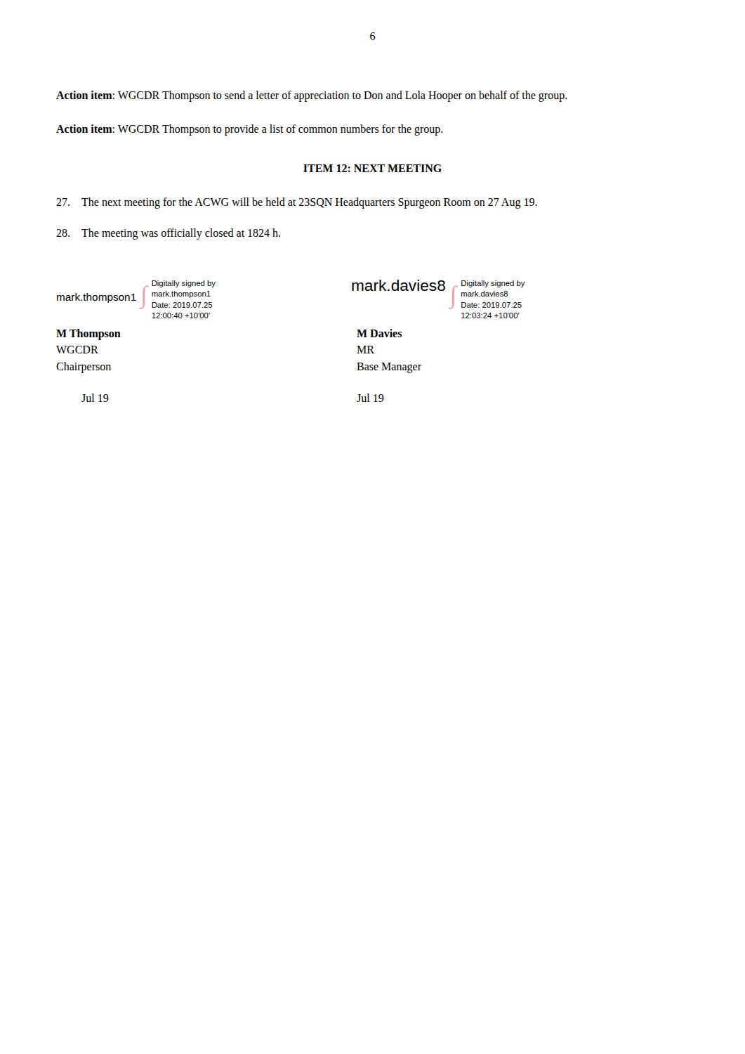6
Action item: WGCDR Thompson to send a letter of appreciation to Don and Lola Hooper on behalf of the group.
Action item: WGCDR Thompson to provide a list of common numbers for the group.
ITEM 12: NEXT MEETING
27. The next meeting for the ACWG will be held at 23SQN Headquarters Spurgeon Room on 27 Aug 19.
28. The meeting was officially closed at 1824 h.
mark.thompson1 ∫ Digitally signed by
mark.thompson1
Date: 2019.07.25
12:00:40 +10'00'
M Thompson
WGCDR
Chairperson
Jul 19
mark.davies8 ∫ Digitally signed by
mark.davies8
Date: 2019.07.25
12:03:24 +10'00'
M Davies
MR
Base Manager
Jul 19